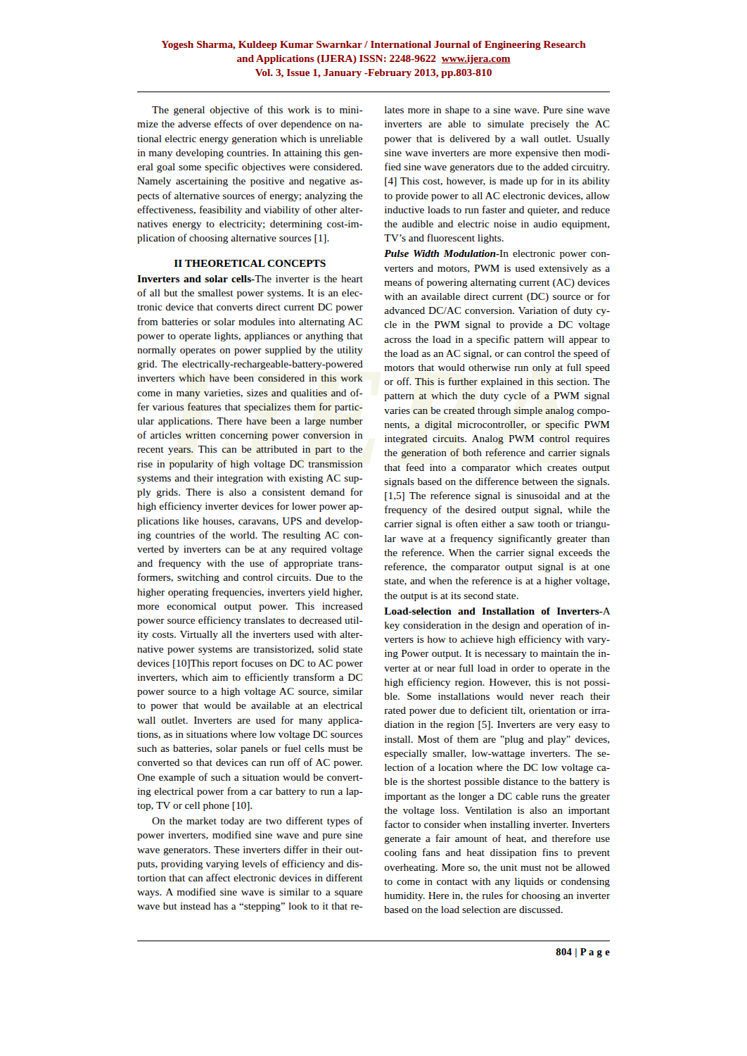IJERA
Yogesh Sharma, Kuldeep Kumar Swarnkar / International Journal of Engineering Research and Applications (IJERA) ISSN: 2248-9622 www.ijera.com Vol. 3, Issue 1, January -February 2013, pp.803-810
The general objective of this work is to minimize the adverse effects of over dependence on national electric energy generation which is unreliable in many developing countries. In attaining this general goal some specific objectives were considered. Namely ascertaining the positive and negative aspects of alternative sources of energy; analyzing the effectiveness, feasibility and viability of other alternatives energy to electricity; determining cost-implication of choosing alternative sources [1].
II THEORETICAL CONCEPTS
Inverters and solar cells-The inverter is the heart of all but the smallest power systems. It is an electronic device that converts direct current DC power from batteries or solar modules into alternating AC power to operate lights, appliances or anything that normally operates on power supplied by the utility grid. The electrically-rechargeable-battery-powered inverters which have been considered in this work come in many varieties, sizes and qualities and offer various features that specializes them for particular applications. There have been a large number of articles written concerning power conversion in recent years. This can be attributed in part to the rise in popularity of high voltage DC transmission systems and their integration with existing AC supply grids. There is also a consistent demand for high efficiency inverter devices for lower power applications like houses, caravans, UPS and developing countries of the world. The resulting AC converted by inverters can be at any required voltage and frequency with the use of appropriate transformers, switching and control circuits. Due to the higher operating frequencies, inverters yield higher, more economical output power. This increased power source efficiency translates to decreased utility costs. Virtually all the inverters used with alternative power systems are transistorized, solid state devices [10]This report focuses on DC to AC power inverters, which aim to efficiently transform a DC power source to a high voltage AC source, similar to power that would be available at an electrical wall outlet. Inverters are used for many applications, as in situations where low voltage DC sources such as batteries, solar panels or fuel cells must be converted so that devices can run off of AC power. One example of such a situation would be converting electrical power from a car battery to run a laptop, TV or cell phone [10].
On the market today are two different types of power inverters, modified sine wave and pure sine wave generators. These inverters differ in their outputs, providing varying levels of efficiency and distortion that can affect electronic devices in different ways. A modified sine wave is similar to a square wave but instead has a “stepping” look to it that relates more in shape to a sine wave. Pure sine wave inverters are able to simulate precisely the AC power that is delivered by a wall outlet. Usually sine wave inverters are more expensive then modified sine wave generators due to the added circuitry.[4] This cost, however, is made up for in its ability to provide power to all AC electronic devices, allow inductive loads to run faster and quieter, and reduce the audible and electric noise in audio equipment, TV’s and fluorescent lights.
Pulse Width Modulation-In electronic power converters and motors, PWM is used extensively as a means of powering alternating current (AC) devices with an available direct current (DC) source or for advanced DC/AC conversion. Variation of duty cycle in the PWM signal to provide a DC voltage across the load in a specific pattern will appear to the load as an AC signal, or can control the speed of motors that would otherwise run only at full speed or off. This is further explained in this section. The pattern at which the duty cycle of a PWM signal varies can be created through simple analog components, a digital microcontroller, or specific PWM integrated circuits. Analog PWM control requires the generation of both reference and carrier signals that feed into a comparator which creates output signals based on the difference between the signals.[1,5] The reference signal is sinusoidal and at the frequency of the desired output signal, while the carrier signal is often either a saw tooth or triangular wave at a frequency significantly greater than the reference. When the carrier signal exceeds the reference, the comparator output signal is at one state, and when the reference is at a higher voltage, the output is at its second state.
Load-selection and Installation of Inverters-A key consideration in the design and operation of inverters is how to achieve high efficiency with varying Power output. It is necessary to maintain the inverter at or near full load in order to operate in the high efficiency region. However, this is not possible. Some installations would never reach their rated power due to deficient tilt, orientation or irradiation in the region [5]. Inverters are very easy to install. Most of them are "plug and play" devices, especially smaller, low-wattage inverters. The selection of a location where the DC low voltage cable is the shortest possible distance to the battery is important as the longer a DC cable runs the greater the voltage loss. Ventilation is also an important factor to consider when installing inverter. Inverters generate a fair amount of heat, and therefore use cooling fans and heat dissipation fins to prevent overheating. More so, the unit must not be allowed to come in contact with any liquids or condensing humidity. Here in, the rules for choosing an inverter based on the load selection are discussed.
804 | P a g e